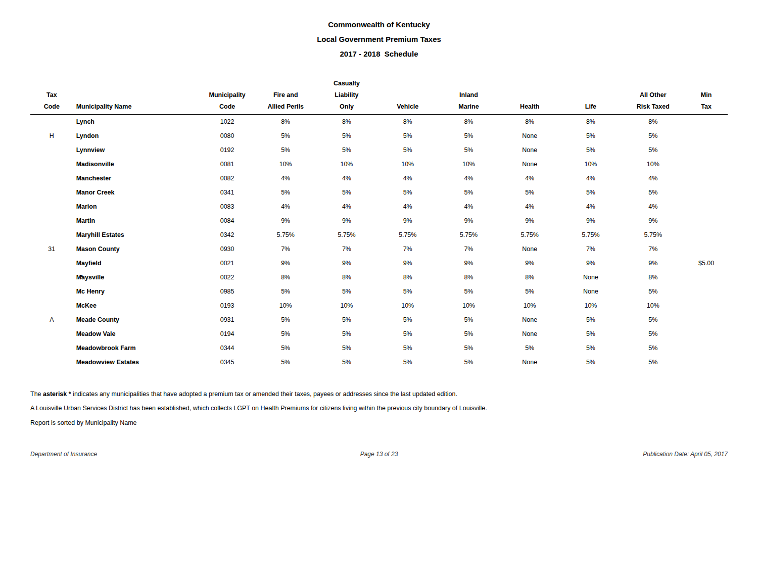Commonwealth of Kentucky
Local Government Premium Taxes
2017 - 2018 Schedule
| | | | | Casualty | | | | | | |
| --- | --- | --- | --- | --- | --- | --- | --- | --- | --- | --- |
| Tax | | Municipality | Fire and | Liability | | Inland | | | All Other | Min |
| Code | Municipality Name | Code | Allied Perils | Only | Vehicle | Marine | Health | Life | Risk Taxed | Tax |
| | Lynch | 1022 | 8% | 8% | 8% | 8% | 8% | 8% | 8% | |
| H | Lyndon | 0080 | 5% | 5% | 5% | 5% | None | 5% | 5% | |
| | Lynnview | 0192 | 5% | 5% | 5% | 5% | None | 5% | 5% | |
| | Madisonville | 0081 | 10% | 10% | 10% | 10% | None | 10% | 10% | |
| | Manchester | 0082 | 4% | 4% | 4% | 4% | 4% | 4% | 4% | |
| | Manor Creek | 0341 | 5% | 5% | 5% | 5% | 5% | 5% | 5% | |
| | Marion | 0083 | 4% | 4% | 4% | 4% | 4% | 4% | 4% | |
| | Martin | 0084 | 9% | 9% | 9% | 9% | 9% | 9% | 9% | |
| | Maryhill Estates | 0342 | 5.75% | 5.75% | 5.75% | 5.75% | 5.75% | 5.75% | 5.75% | |
| 31 | Mason County | 0930 | 7% | 7% | 7% | 7% | None | 7% | 7% | |
| | Mayfield | 0021 | 9% | 9% | 9% | 9% | 9% | 9% | 9% | $5.00 |
| | * Maysville | 0022 | 8% | 8% | 8% | 8% | 8% | None | 8% | |
| | Mc Henry | 0985 | 5% | 5% | 5% | 5% | 5% | None | 5% | |
| | McKee | 0193 | 10% | 10% | 10% | 10% | 10% | 10% | 10% | |
| A | Meade County | 0931 | 5% | 5% | 5% | 5% | None | 5% | 5% | |
| | Meadow Vale | 0194 | 5% | 5% | 5% | 5% | None | 5% | 5% | |
| | Meadowbrook Farm | 0344 | 5% | 5% | 5% | 5% | 5% | 5% | 5% | |
| | Meadowview Estates | 0345 | 5% | 5% | 5% | 5% | None | 5% | 5% | |
The asterisk * indicates any municipalities that have adopted a premium tax or amended their taxes, payees or addresses since the last updated edition.
A Louisville Urban Services District has been established, which collects LGPT on Health Premiums for citizens living within the previous city boundary of Louisville.
Report is sorted by Municipality Name
Department of Insurance
Page 13 of 23
Publication Date: April 05, 2017